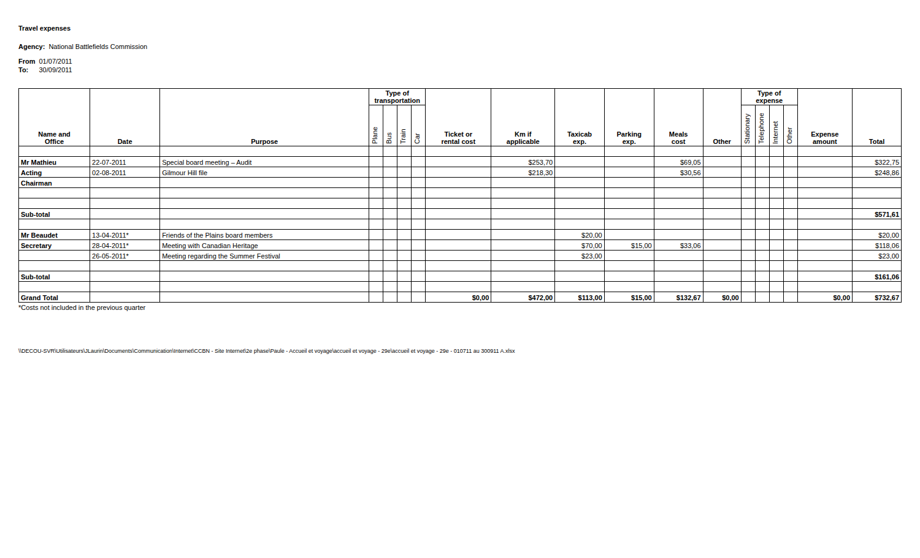Travel expenses
| Agency: | National Battlefields Commission |
| From | 01/07/2011 |
| To: | 30/09/2011 |
| Name and Office | Date | Purpose | Type of transportation | Ticket or rental cost | Km if applicable | Taxicab exp. | Parking exp. | Meals cost | Other | Type of expense | Expense amount | Total |
| --- | --- | --- | --- | --- | --- | --- | --- | --- | --- | --- | --- | --- |
| Plane | Bus | Train | Car | Stationary | Telephone | Internet | Other |
| Mr Mathieu | 22-07-2011 | Special board meeting – Audit | | | | | | $253,70 | | | $69,05 | | | | | | | $322,75 |
| Acting | 02-08-2011 | Gilmour Hill file | | | | | | $218,30 | | | $30,56 | | | | | | | $248,86 |
| Chairman | | | | | | | | | | | | | | | | | | |
| Sub-total | | | | | | | | | | | | | | | | | | $571,61 |
| Mr Beaudet | 13-04-2011* | Friends of the Plains board members | | | | | | | $20,00 | | | | | | | | | $20,00 |
| Secretary | 28-04-2011* | Meeting with Canadian Heritage | | | | | | | $70,00 | $15,00 | $33,06 | | | | | | | $118,06 |
| | 26-05-2011* | Meeting regarding the Summer Festival | | | | | | | $23,00 | | | | | | | | | $23,00 |
| Sub-total | | | | | | | | | | | | | | | | | | $161,06 |
| Grand Total | | | | | | | $0,00 | $472,00 | $113,00 | $15,00 | $132,67 | $0,00 | | | | | $0,00 | $732,67 |
*Costs not included in the previous quarter
\\DECOU-SVR\Utilisateurs\JLaurin\Documents\Communication\Internet\CCBN - Site Internet\2e phase\Paule - Accueil et voyage\accueil et voyage - 29e\accueil et voyage - 29e - 010711 au 300911 A.xlsx